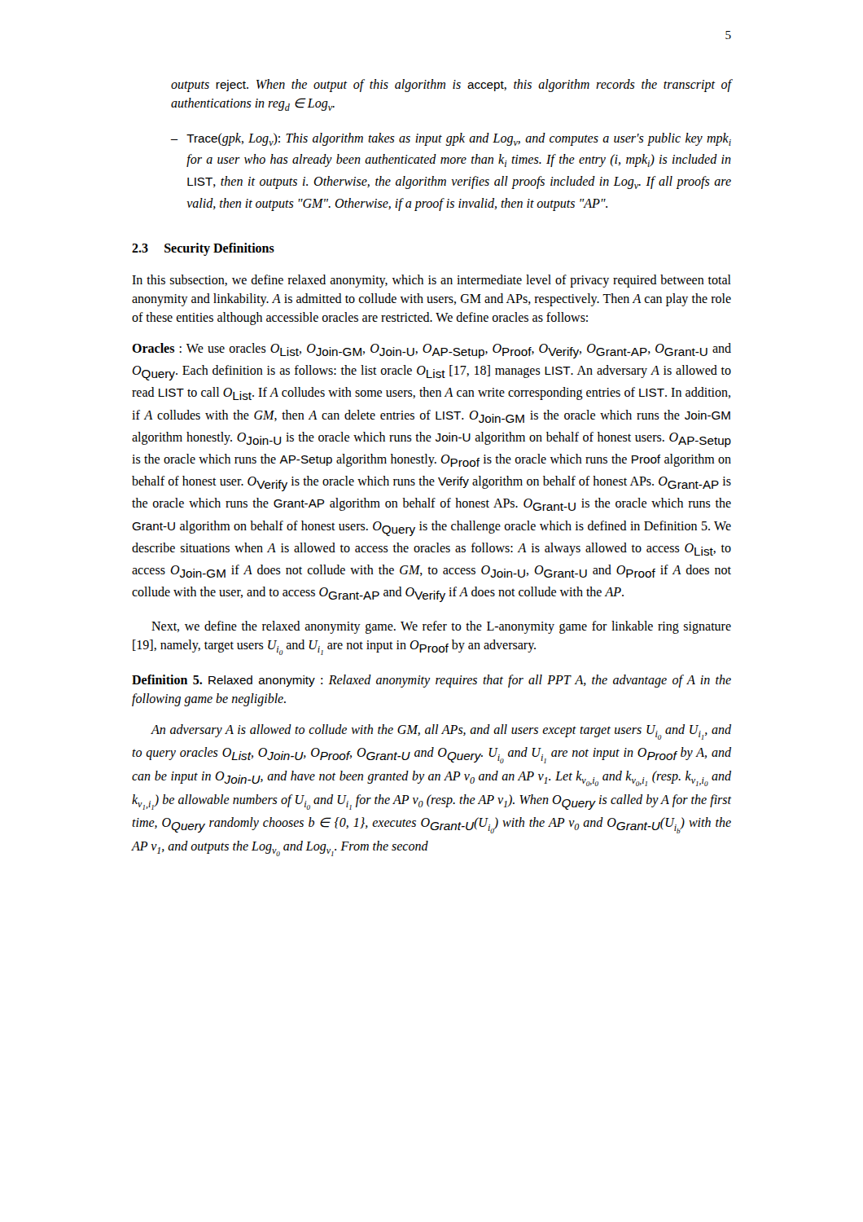5
outputs reject. When the output of this algorithm is accept, this algorithm records the transcript of authentications in regd ∈ Logv.
Trace(gpk, Logv): This algorithm takes as input gpk and Logv, and computes a user's public key mpki for a user who has already been authenticated more than ki times. If the entry (i, mpki) is included in LIST, then it outputs i. Otherwise, the algorithm verifies all proofs included in Logv. If all proofs are valid, then it outputs "GM". Otherwise, if a proof is invalid, then it outputs "AP".
2.3 Security Definitions
In this subsection, we define relaxed anonymity, which is an intermediate level of privacy required between total anonymity and linkability. A is admitted to collude with users, GM and APs, respectively. Then A can play the role of these entities although accessible oracles are restricted. We define oracles as follows:
Oracles : We use oracles OList, OJoin-GM, OJoin-U, OAP-Setup, OProof, OVerify, OGrant-AP, OGrant-U and OQuery. Each definition is as follows: the list oracle OList [17, 18] manages LIST. An adversary A is allowed to read LIST to call OList. If A colludes with some users, then A can write corresponding entries of LIST. In addition, if A colludes with the GM, then A can delete entries of LIST. OJoin-GM is the oracle which runs the Join-GM algorithm honestly. OJoin-U is the oracle which runs the Join-U algorithm on behalf of honest users. OAP-Setup is the oracle which runs the AP-Setup algorithm honestly. OProof is the oracle which runs the Proof algorithm on behalf of honest user. OVerify is the oracle which runs the Verify algorithm on behalf of honest APs. OGrant-AP is the oracle which runs the Grant-AP algorithm on behalf of honest APs. OGrant-U is the oracle which runs the Grant-U algorithm on behalf of honest users. OQuery is the challenge oracle which is defined in Definition 5. We describe situations when A is allowed to access the oracles as follows: A is always allowed to access OList, to access OJoin-GM if A does not collude with the GM, to access OJoin-U, OGrant-U and OProof if A does not collude with the user, and to access OGrant-AP and OVerify if A does not collude with the AP.
Next, we define the relaxed anonymity game. We refer to the L-anonymity game for linkable ring signature [19], namely, target users Ui0 and Ui1 are not input in OProof by an adversary.
Definition 5. Relaxed anonymity : Relaxed anonymity requires that for all PPT A, the advantage of A in the following game be negligible.
An adversary A is allowed to collude with the GM, all APs, and all users except target users Ui0 and Ui1, and to query oracles OList, OJoin-U, OProof, OGrant-U and OQuery. Ui0 and Ui1 are not input in OProof by A, and can be input in OJoin-U, and have not been granted by an AP v0 and an AP v1. Let kv0,i0 and kv0,i1 (resp. kv1,i0 and kv1,i1) be allowable numbers of Ui0 and Ui1 for the AP v0 (resp. the AP v1). When OQuery is called by A for the first time, OQuery randomly chooses b ∈ {0, 1}, executes OGrant-U(Ui0) with the AP v0 and OGrant-U(Uib) with the AP v1, and outputs the Logv0 and Logv1. From the second